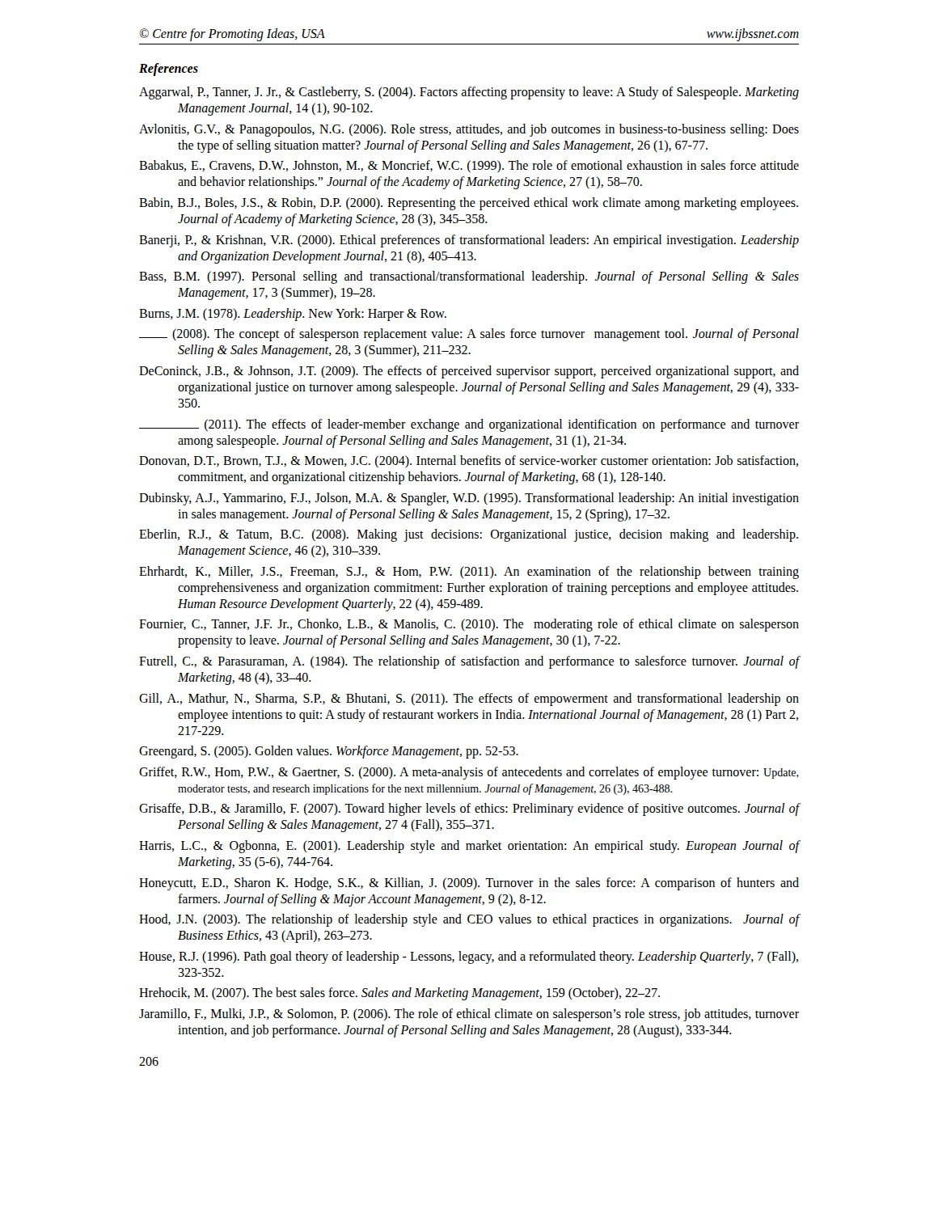© Centre for Promoting Ideas, USA
www.ijbssnet.com
References
Aggarwal, P., Tanner, J. Jr., & Castleberry, S. (2004). Factors affecting propensity to leave: A Study of Salespeople. Marketing Management Journal, 14 (1), 90-102.
Avlonitis, G.V., & Panagopoulos, N.G. (2006). Role stress, attitudes, and job outcomes in business-to-business selling: Does the type of selling situation matter? Journal of Personal Selling and Sales Management, 26 (1), 67-77.
Babakus, E., Cravens, D.W., Johnston, M., & Moncrief, W.C. (1999). The role of emotional exhaustion in sales force attitude and behavior relationships.” Journal of the Academy of Marketing Science, 27 (1), 58–70.
Babin, B.J., Boles, J.S., & Robin, D.P. (2000). Representing the perceived ethical work climate among marketing employees. Journal of Academy of Marketing Science, 28 (3), 345–358.
Banerji, P., & Krishnan, V.R. (2000). Ethical preferences of transformational leaders: An empirical investigation. Leadership and Organization Development Journal, 21 (8), 405–413.
Bass, B.M. (1997). Personal selling and transactional/transformational leadership. Journal of Personal Selling & Sales Management, 17, 3 (Summer), 19–28.
Burns, J.M. (1978). Leadership. New York: Harper & Row.
(2008). The concept of salesperson replacement value: A sales force turnover management tool. Journal of Personal Selling & Sales Management, 28, 3 (Summer), 211–232.
DeConinck, J.B., & Johnson, J.T. (2009). The effects of perceived supervisor support, perceived organizational support, and organizational justice on turnover among salespeople. Journal of Personal Selling and Sales Management, 29 (4), 333-350.
(2011). The effects of leader-member exchange and organizational identification on performance and turnover among salespeople. Journal of Personal Selling and Sales Management, 31 (1), 21-34.
Donovan, D.T., Brown, T.J., & Mowen, J.C. (2004). Internal benefits of service-worker customer orientation: Job satisfaction, commitment, and organizational citizenship behaviors. Journal of Marketing, 68 (1), 128-140.
Dubinsky, A.J., Yammarino, F.J., Jolson, M.A. & Spangler, W.D. (1995). Transformational leadership: An initial investigation in sales management. Journal of Personal Selling & Sales Management, 15, 2 (Spring), 17–32.
Eberlin, R.J., & Tatum, B.C. (2008). Making just decisions: Organizational justice, decision making and leadership. Management Science, 46 (2), 310–339.
Ehrhardt, K., Miller, J.S., Freeman, S.J., & Hom, P.W. (2011). An examination of the relationship between training comprehensiveness and organization commitment: Further exploration of training perceptions and employee attitudes. Human Resource Development Quarterly, 22 (4), 459-489.
Fournier, C., Tanner, J.F. Jr., Chonko, L.B., & Manolis, C. (2010). The moderating role of ethical climate on salesperson propensity to leave. Journal of Personal Selling and Sales Management, 30 (1), 7-22.
Futrell, C., & Parasuraman, A. (1984). The relationship of satisfaction and performance to salesforce turnover. Journal of Marketing, 48 (4), 33–40.
Gill, A., Mathur, N., Sharma, S.P., & Bhutani, S. (2011). The effects of empowerment and transformational leadership on employee intentions to quit: A study of restaurant workers in India. International Journal of Management, 28 (1) Part 2, 217-229.
Greengard, S. (2005). Golden values. Workforce Management, pp. 52-53.
Griffet, R.W., Hom, P.W., & Gaertner, S. (2000). A meta-analysis of antecedents and correlates of employee turnover: Update, moderator tests, and research implications for the next millennium. Journal of Management, 26 (3), 463-488.
Grisaffe, D.B., & Jaramillo, F. (2007). Toward higher levels of ethics: Preliminary evidence of positive outcomes. Journal of Personal Selling & Sales Management, 27 4 (Fall), 355–371.
Harris, L.C., & Ogbonna, E. (2001). Leadership style and market orientation: An empirical study. European Journal of Marketing, 35 (5-6), 744-764.
Honeycutt, E.D., Sharon K. Hodge, S.K., & Killian, J. (2009). Turnover in the sales force: A comparison of hunters and farmers. Journal of Selling & Major Account Management, 9 (2), 8-12.
Hood, J.N. (2003). The relationship of leadership style and CEO values to ethical practices in organizations. Journal of Business Ethics, 43 (April), 263–273.
House, R.J. (1996). Path goal theory of leadership - Lessons, legacy, and a reformulated theory. Leadership Quarterly, 7 (Fall), 323-352.
Hrehocik, M. (2007). The best sales force. Sales and Marketing Management, 159 (October), 22–27.
Jaramillo, F., Mulki, J.P., & Solomon, P. (2006). The role of ethical climate on salesperson’s role stress, job attitudes, turnover intention, and job performance. Journal of Personal Selling and Sales Management, 28 (August), 333-344.
206